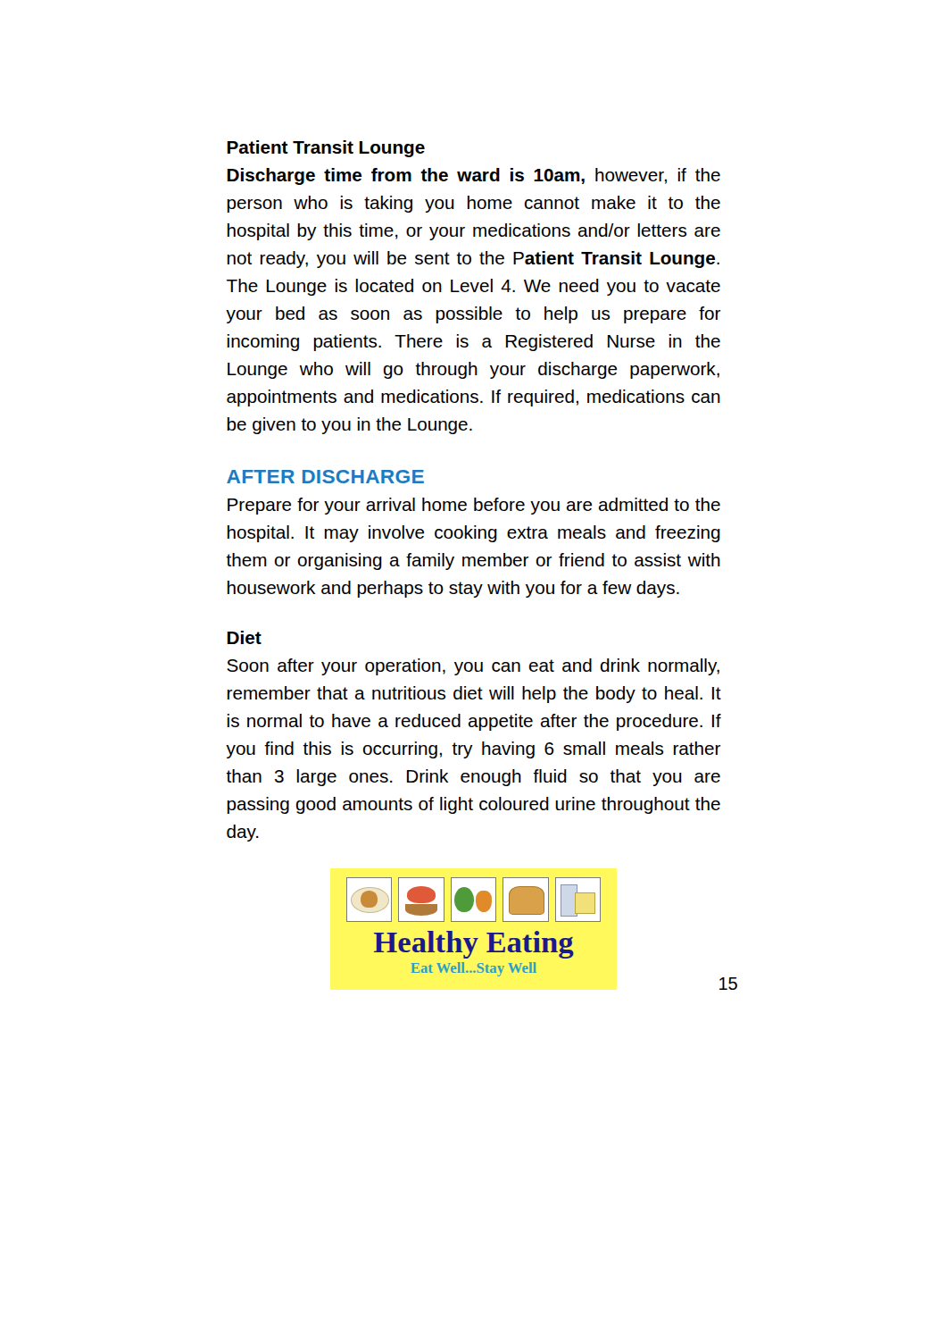Patient Transit Lounge
Discharge time from the ward is 10am, however, if the person who is taking you home cannot make it to the hospital by this time, or your medications and/or letters are not ready, you will be sent to the Patient Transit Lounge. The Lounge is located on Level 4. We need you to vacate your bed as soon as possible to help us prepare for incoming patients. There is a Registered Nurse in the Lounge who will go through your discharge paperwork, appointments and medications. If required, medications can be given to you in the Lounge.
AFTER DISCHARGE
Prepare for your arrival home before you are admitted to the hospital. It may involve cooking extra meals and freezing them or organising a family member or friend to assist with housework and perhaps to stay with you for a few days.
Diet
Soon after your operation, you can eat and drink normally, remember that a nutritious diet will help the body to heal. It is normal to have a reduced appetite after the procedure. If you find this is occurring, try having 6 small meals rather than 3 large ones. Drink enough fluid so that you are passing good amounts of light coloured urine throughout the day.
Healthy Eating
Eat Well...Stay Well
15